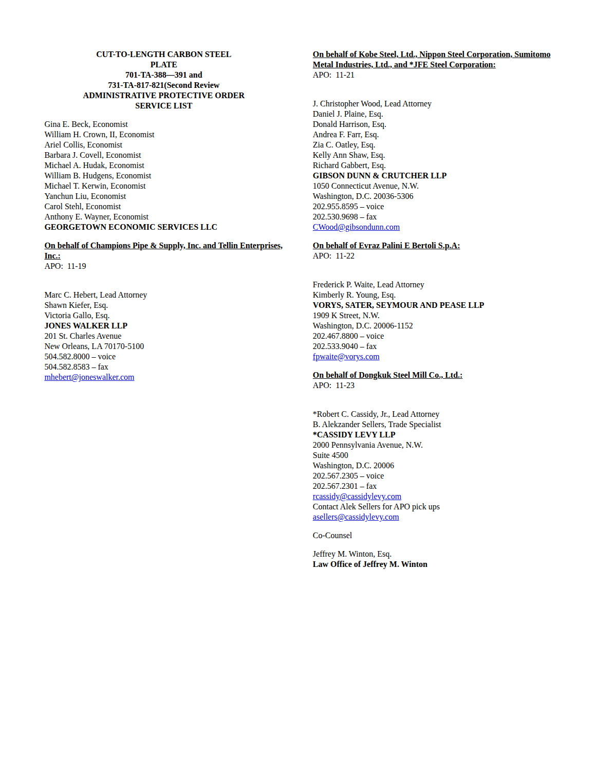CUT-TO-LENGTH CARBON STEEL
PLATE
701-TA-388—391 and
731-TA-817-821(Second Review
ADMINISTRATIVE PROTECTIVE ORDER
SERVICE LIST
Gina E. Beck, Economist
William H. Crown, II, Economist
Ariel Collis, Economist
Barbara J. Covell, Economist
Michael A. Hudak, Economist
William B. Hudgens, Economist
Michael T. Kerwin, Economist
Yanchun Liu, Economist
Carol Stehl, Economist
Anthony E. Wayner, Economist
GEORGETOWN ECONOMIC SERVICES LLC
On behalf of Champions Pipe & Supply, Inc. and Tellin Enterprises, Inc.:
APO: 11-19
Marc C. Hebert, Lead Attorney
Shawn Kiefer, Esq.
Victoria Gallo, Esq.
JONES WALKER LLP
201 St. Charles Avenue
New Orleans, LA 70170-5100
504.582.8000 – voice
504.582.8583 – fax
mhebert@joneswalker.com
On behalf of Kobe Steel, Ltd., Nippon Steel Corporation, Sumitomo Metal Industries, Ltd., and *JFE Steel Corporation:
APO: 11-21
J. Christopher Wood, Lead Attorney
Daniel J. Plaine, Esq.
Donald Harrison, Esq.
Andrea F. Farr, Esq.
Zia C. Oatley, Esq.
Kelly Ann Shaw, Esq.
Richard Gabbert, Esq.
GIBSON DUNN & CRUTCHER LLP
1050 Connecticut Avenue, N.W.
Washington, D.C. 20036-5306
202.955.8595 – voice
202.530.9698 – fax
CWood@gibsondunn.com
On behalf of Evraz Palini E Bertoli S.p.A:
APO: 11-22
Frederick P. Waite, Lead Attorney
Kimberly R. Young, Esq.
VORYS, SATER, SEYMOUR AND PEASE LLP
1909 K Street, N.W.
Washington, D.C. 20006-1152
202.467.8800 – voice
202.533.9040 – fax
fpwaite@vorys.com
On behalf of Dongkuk Steel Mill Co., Ltd.:
APO: 11-23
*Robert C. Cassidy, Jr., Lead Attorney
B. Alekzander Sellers, Trade Specialist
*CASSIDY LEVY LLP
2000 Pennsylvania Avenue, N.W.
Suite 4500
Washington, D.C. 20006
202.567.2305 – voice
202.567.2301 – fax
rcassidy@cassidylevy.com
Contact Alek Sellers for APO pick ups
asellers@cassidylevy.com
Co-Counsel
Jeffrey M. Winton, Esq.
Law Office of Jeffrey M. Winton